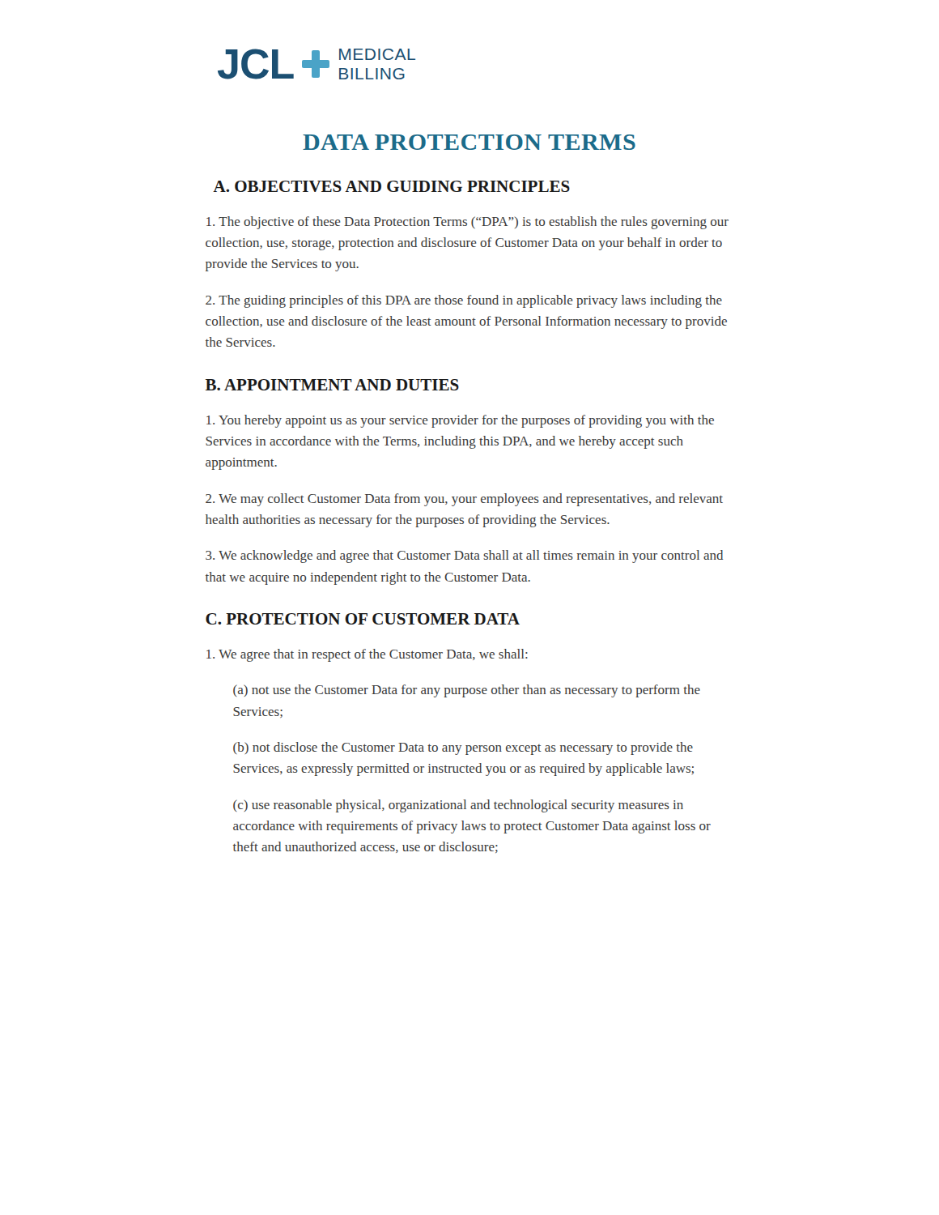JCL MEDICAL
BILLING
DATA PROTECTION TERMS
A. OBJECTIVES AND GUIDING PRINCIPLES
1. The objective of these Data Protection Terms (“DPA”) is to establish the rules governing our collection, use, storage, protection and disclosure of Customer Data on your behalf in order to provide the Services to you.
2. The guiding principles of this DPA are those found in applicable privacy laws including the collection, use and disclosure of the least amount of Personal Information necessary to provide the Services.
B. APPOINTMENT AND DUTIES
1. You hereby appoint us as your service provider for the purposes of providing you with the Services in accordance with the Terms, including this DPA, and we hereby accept such appointment.
2. We may collect Customer Data from you, your employees and representatives, and relevant health authorities as necessary for the purposes of providing the Services.
3. We acknowledge and agree that Customer Data shall at all times remain in your control and that we acquire no independent right to the Customer Data.
C. PROTECTION OF CUSTOMER DATA
1. We agree that in respect of the Customer Data, we shall:
(a) not use the Customer Data for any purpose other than as necessary to perform the Services;
(b) not disclose the Customer Data to any person except as necessary to provide the Services, as expressly permitted or instructed you or as required by applicable laws;
(c) use reasonable physical, organizational and technological security measures in accordance with requirements of privacy laws to protect Customer Data against loss or theft and unauthorized access, use or disclosure;